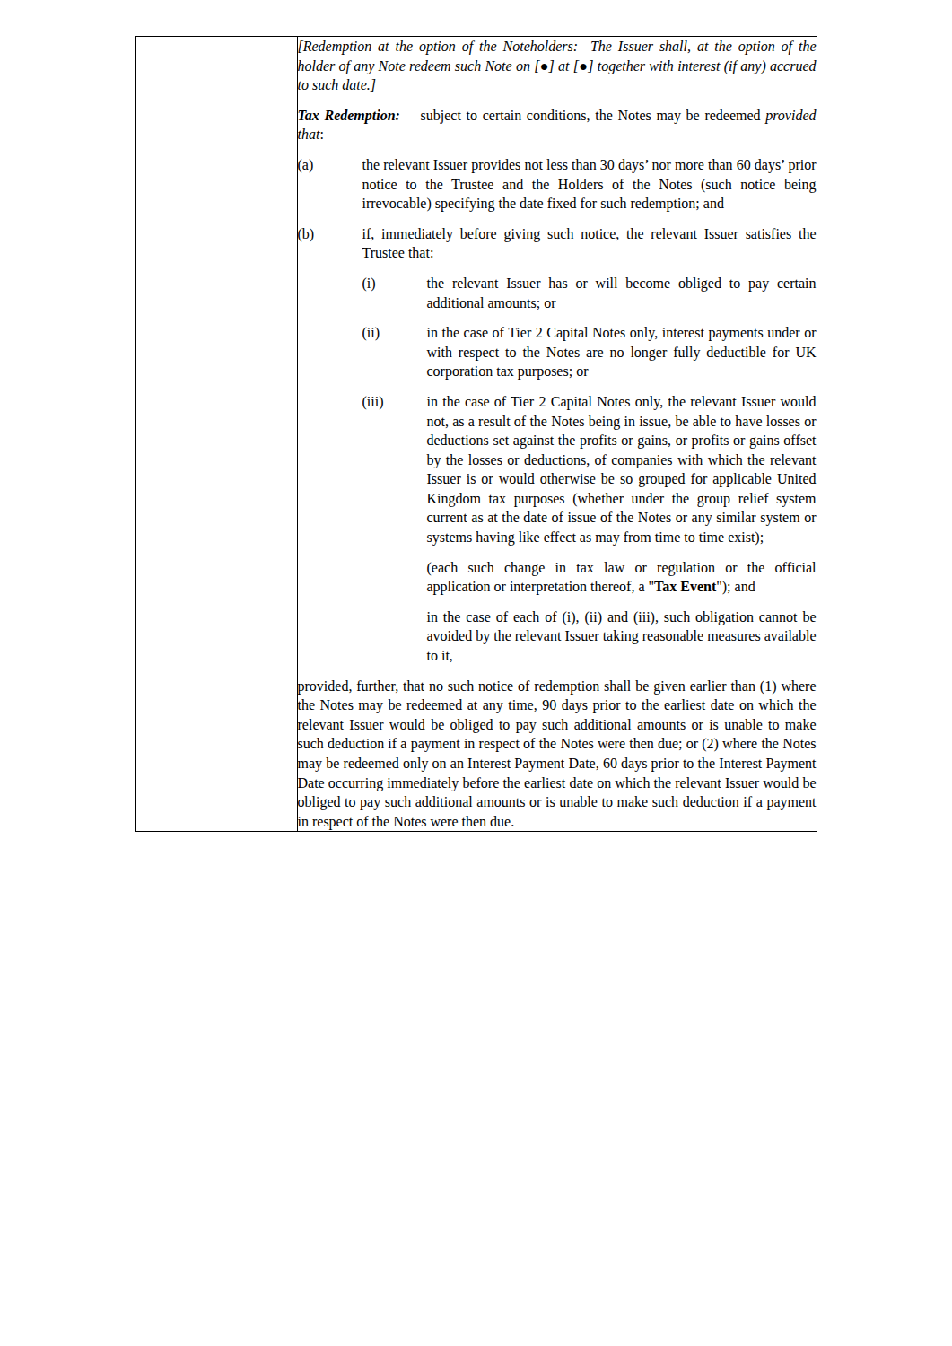| | | [ Redemption at the option of the Noteholders: The Issuer shall, at the option of the holder of any Note redeem such Note on [●] at [●] together with interest (if any) accrued to such date .] Tax Redemption: subject to certain conditions, the Notes may be redeemed provided that : (a) the relevant Issuer provides not less than 30 days’ nor more than 60 days’ prior notice to the Trustee and the Holders of the Notes (such notice being irrevocable) specifying the date fixed for such redemption; and (b) if, immediately before giving such notice, the relevant Issuer satisfies the Trustee that: (i) the relevant Issuer has or will become obliged to pay certain additional amounts; or (ii) in the case of Tier 2 Capital Notes only, interest payments under or with respect to the Notes are no longer fully deductible for UK corporation tax purposes; or (iii) in the case of Tier 2 Capital Notes only, the relevant Issuer would not, as a result of the Notes being in issue, be able to have losses or deductions set against the profits or gains, or profits or gains offset by the losses or deductions, of companies with which the relevant Issuer is or would otherwise be so grouped for applicable United Kingdom tax purposes (whether under the group relief system current as at the date of issue of the Notes or any similar system or systems having like effect as may from time to time exist); (each such change in tax law or regulation or the official application or interpretation thereof, a " Tax Event "); and in the case of each of (i), (ii) and (iii), such obligation cannot be avoided by the relevant Issuer taking reasonable measures available to it, provided, further, that no such notice of redemption shall be given earlier than (1) where the Notes may be redeemed at any time, 90 days prior to the earliest date on which the relevant Issuer would be obliged to pay such additional amounts or is unable to make such deduction if a payment in respect of the Notes were then due; or (2) where the Notes may be redeemed only on an Interest Payment Date, 60 days prior to the Interest Payment Date occurring immediately before the earliest date on which the relevant Issuer would be obliged to pay such additional amounts or is unable to make such deduction if a payment in respect of the Notes were then due. |